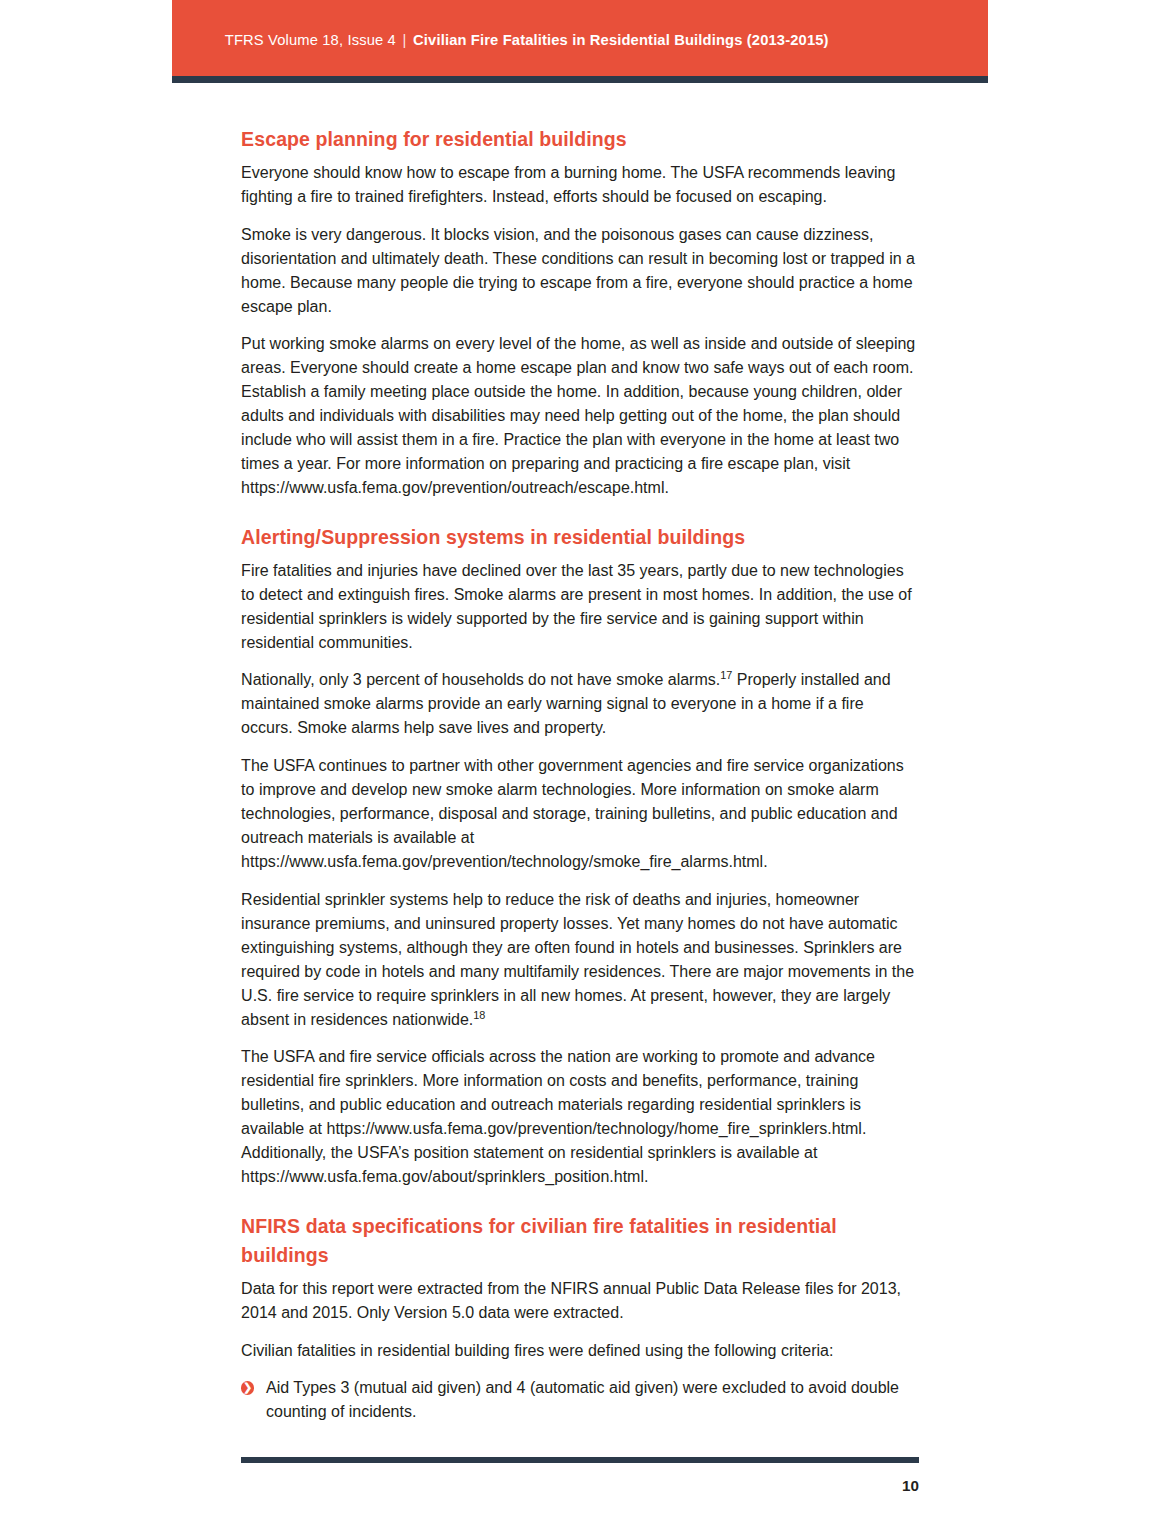TFRS Volume 18, Issue 4|Civilian Fire Fatalities in Residential Buildings (2013-2015)
Escape planning for residential buildings
Everyone should know how to escape from a burning home. The USFA recommends leaving fighting a fire to trained firefighters. Instead, efforts should be focused on escaping.
Smoke is very dangerous. It blocks vision, and the poisonous gases can cause dizziness, disorientation and ultimately death. These conditions can result in becoming lost or trapped in a home. Because many people die trying to escape from a fire, everyone should practice a home escape plan.
Put working smoke alarms on every level of the home, as well as inside and outside of sleeping areas. Everyone should create a home escape plan and know two safe ways out of each room. Establish a family meeting place outside the home. In addition, because young children, older adults and individuals with disabilities may need help getting out of the home, the plan should include who will assist them in a fire. Practice the plan with everyone in the home at least two times a year. For more information on preparing and practicing a fire escape plan, visit https://www.usfa.fema.gov/prevention/outreach/escape.html.
Alerting/Suppression systems in residential buildings
Fire fatalities and injuries have declined over the last 35 years, partly due to new technologies to detect and extinguish fires. Smoke alarms are present in most homes. In addition, the use of residential sprinklers is widely supported by the fire service and is gaining support within residential communities.
Nationally, only 3 percent of households do not have smoke alarms.17 Properly installed and maintained smoke alarms provide an early warning signal to everyone in a home if a fire occurs. Smoke alarms help save lives and property.
The USFA continues to partner with other government agencies and fire service organizations to improve and develop new smoke alarm technologies. More information on smoke alarm technologies, performance, disposal and storage, training bulletins, and public education and outreach materials is available at https://www.usfa.fema.gov/prevention/technology/smoke_fire_alarms.html.
Residential sprinkler systems help to reduce the risk of deaths and injuries, homeowner insurance premiums, and uninsured property losses. Yet many homes do not have automatic extinguishing systems, although they are often found in hotels and businesses. Sprinklers are required by code in hotels and many multifamily residences. There are major movements in the U.S. fire service to require sprinklers in all new homes. At present, however, they are largely absent in residences nationwide.18
The USFA and fire service officials across the nation are working to promote and advance residential fire sprinklers. More information on costs and benefits, performance, training bulletins, and public education and outreach materials regarding residential sprinklers is available at https://www.usfa.fema.gov/prevention/technology/home_fire_sprinklers.html. Additionally, the USFA’s position statement on residential sprinklers is available at https://www.usfa.fema.gov/about/sprinklers_position.html.
NFIRS data specifications for civilian fire fatalities in residential buildings
Data for this report were extracted from the NFIRS annual Public Data Release files for 2013, 2014 and 2015. Only Version 5.0 data were extracted.
Civilian fatalities in residential building fires were defined using the following criteria:
Aid Types 3 (mutual aid given) and 4 (automatic aid given) were excluded to avoid double counting of incidents.
10